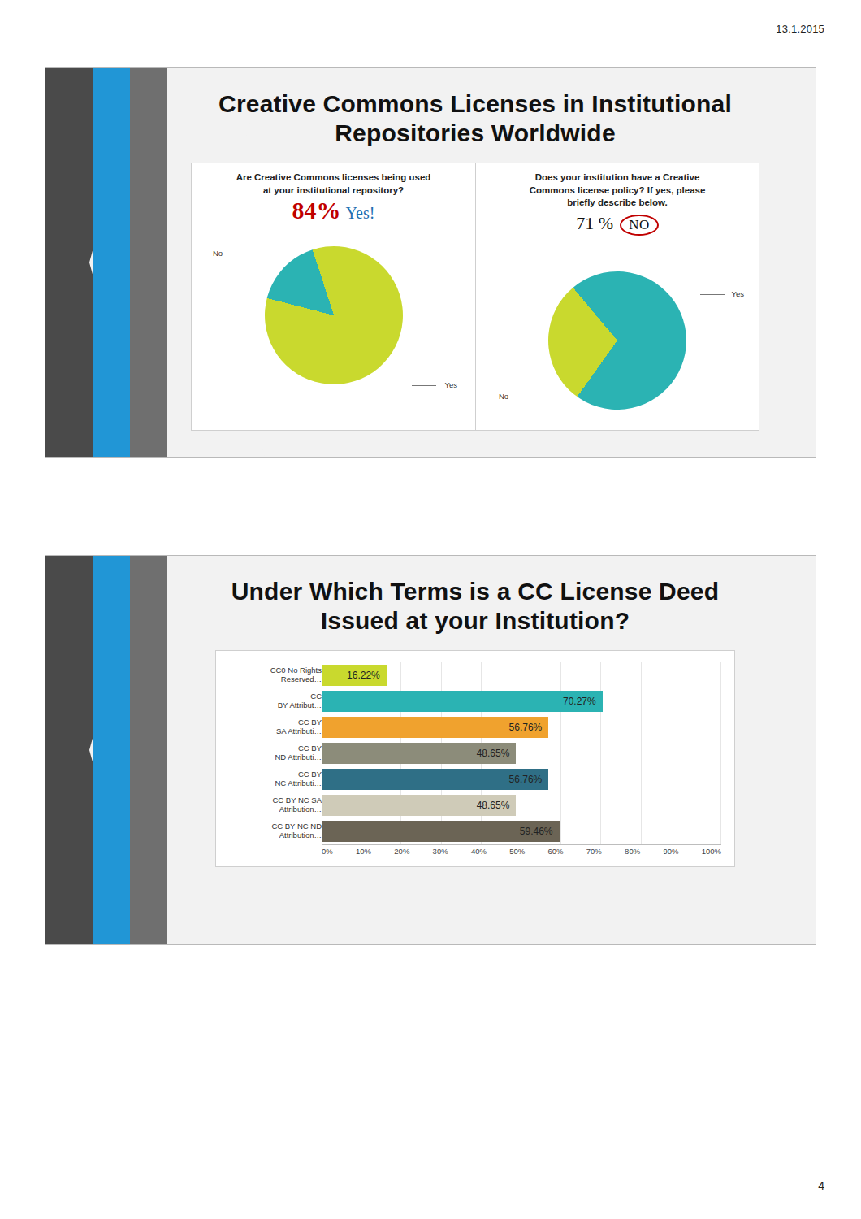13.1.2015
Creative Commons Licenses in Institutional
Repositories Worldwide
Are Creative Commons licenses being used
at your institutional repository?
84% Yes!
No
Yes
Does your institution have a Creative
Commons license policy? If yes, please
briefly describe below.
71 %NO
Yes
No
Under Which Terms is a CC License Deed
Issued at your Institution?
| CC0 No Rights Reserved… | 16.22% |
| CC BY Attribut… | 70.27% |
| CC BY SA Attributi… | 56.76% |
| CC BY ND Attributi… | 48.65% |
| CC BY NC Attributi… | 56.76% |
| CC BY NC SA Attribution… | 48.65% |
| CC BY NC ND Attribution… | 59.46% |
| | 0% 10% 20% 30% 40% 50% 60% 70% 80% 90% 100% |
4